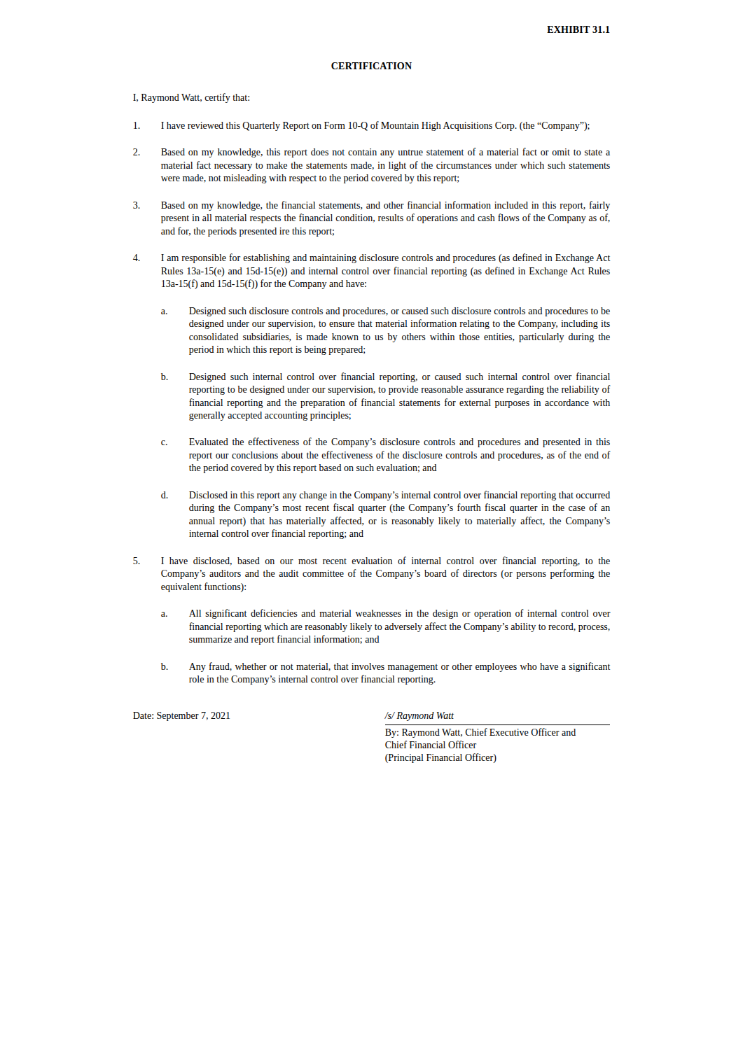EXHIBIT 31.1
CERTIFICATION
I, Raymond Watt, certify that:
1.
I have reviewed this Quarterly Report on Form 10-Q of Mountain High Acquisitions Corp. (the “Company”);
2.
Based on my knowledge, this report does not contain any untrue statement of a material fact or omit to state a material fact necessary to make the statements made, in light of the circumstances under which such statements were made, not misleading with respect to the period covered by this report;
3.
Based on my knowledge, the financial statements, and other financial information included in this report, fairly present in all material respects the financial condition, results of operations and cash flows of the Company as of, and for, the periods presented ire this report;
4.
I am responsible for establishing and maintaining disclosure controls and procedures (as defined in Exchange Act Rules 13a-15(e) and 15d-15(e)) and internal control over financial reporting (as defined in Exchange Act Rules 13a-15(f) and 15d-15(f)) for the Company and have:
a.
Designed such disclosure controls and procedures, or caused such disclosure controls and procedures to be designed under our supervision, to ensure that material information relating to the Company, including its consolidated subsidiaries, is made known to us by others within those entities, particularly during the period in which this report is being prepared;
b.
Designed such internal control over financial reporting, or caused such internal control over financial reporting to be designed under our supervision, to provide reasonable assurance regarding the reliability of financial reporting and the preparation of financial statements for external purposes in accordance with generally accepted accounting principles;
c.
Evaluated the effectiveness of the Company’s disclosure controls and procedures and presented in this report our conclusions about the effectiveness of the disclosure controls and procedures, as of the end of the period covered by this report based on such evaluation; and
d.
Disclosed in this report any change in the Company’s internal control over financial reporting that occurred during the Company’s most recent fiscal quarter (the Company’s fourth fiscal quarter in the case of an annual report) that has materially affected, or is reasonably likely to materially affect, the Company’s internal control over financial reporting; and
5.
I have disclosed, based on our most recent evaluation of internal control over financial reporting, to the Company’s auditors and the audit committee of the Company’s board of directors (or persons performing the equivalent functions):
a.
All significant deficiencies and material weaknesses in the design or operation of internal control over financial reporting which are reasonably likely to adversely affect the Company’s ability to record, process, summarize and report financial information; and
b.
Any fraud, whether or not material, that involves management or other employees who have a significant role in the Company’s internal control over financial reporting.
Date: September 7, 2021
/s/ Raymond Watt By: Raymond Watt, Chief Executive Officer and Chief Financial Officer (Principal Financial Officer)